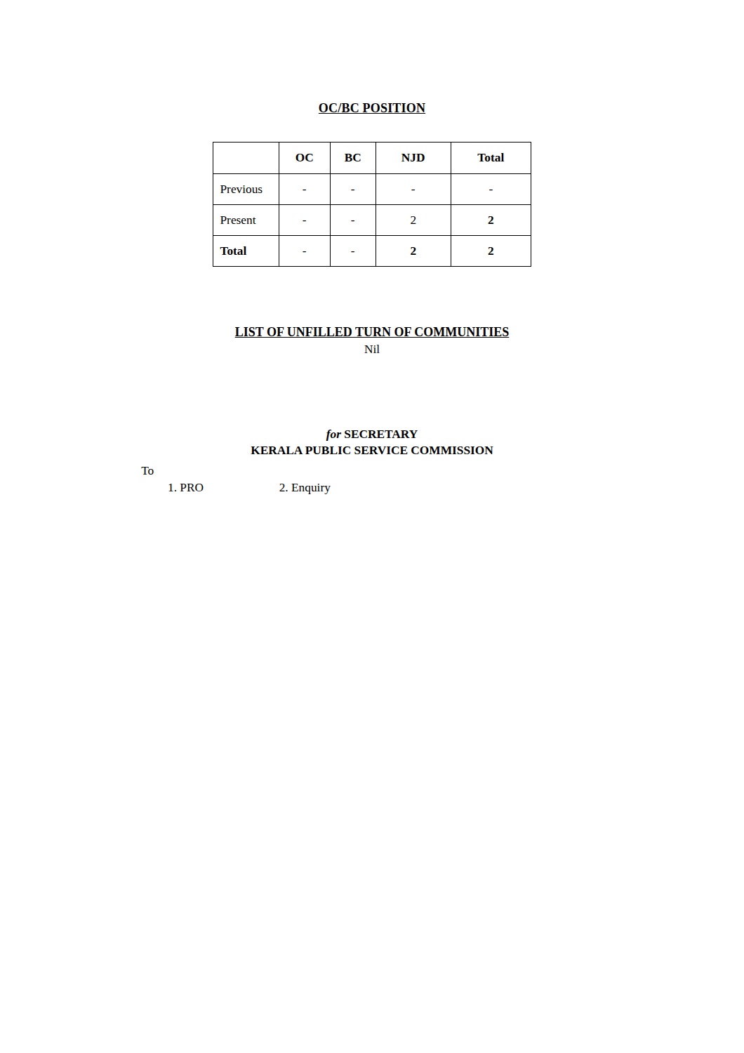OC/BC POSITION
| | OC | BC | NJD | Total |
| Previous | - | - | - | - |
| Present | - | - | 2 | 2 |
| Total | - | - | 2 | 2 |
LIST OF UNFILLED TURN OF COMMUNITIES
Nil
for SECRETARY
KERALA PUBLIC SERVICE COMMISSION
To
1. PRO2. Enquiry